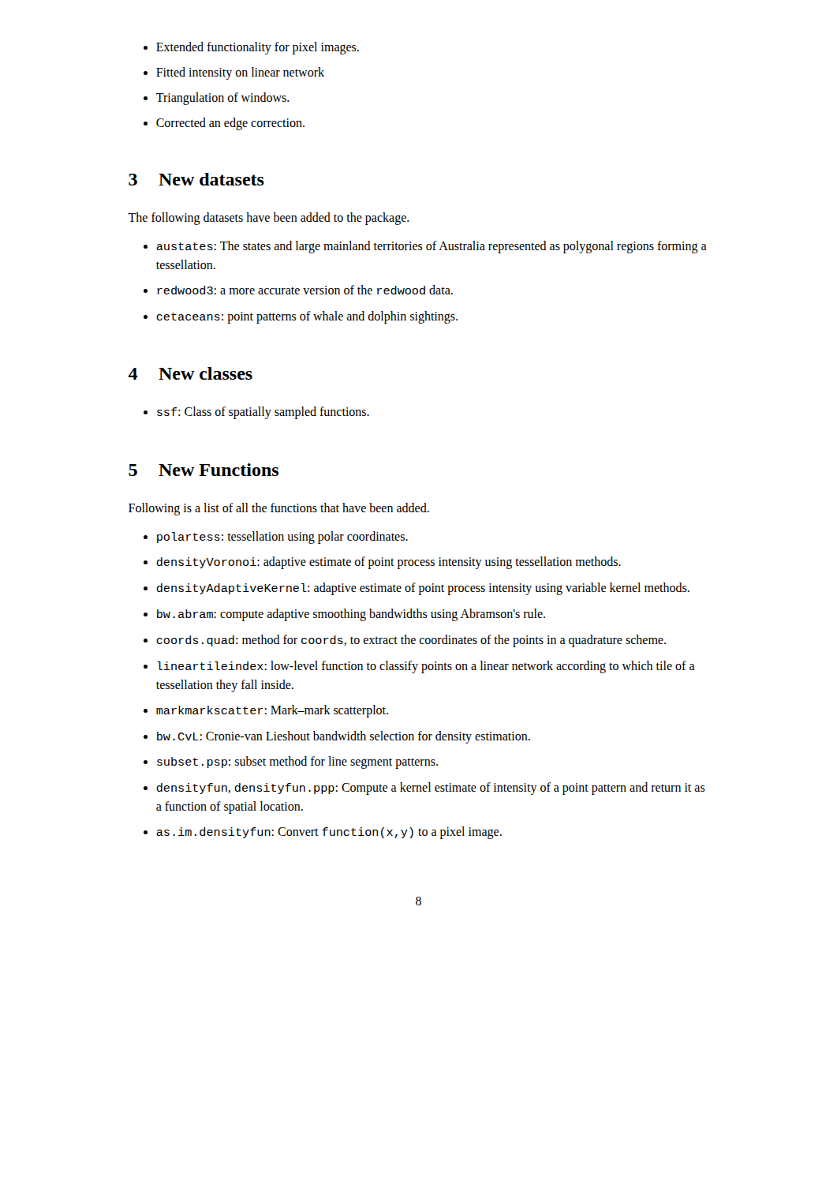Extended functionality for pixel images.
Fitted intensity on linear network
Triangulation of windows.
Corrected an edge correction.
3 New datasets
The following datasets have been added to the package.
austates: The states and large mainland territories of Australia represented as polygonal regions forming a tessellation.
redwood3: a more accurate version of the redwood data.
cetaceans: point patterns of whale and dolphin sightings.
4 New classes
ssf: Class of spatially sampled functions.
5 New Functions
Following is a list of all the functions that have been added.
polartess: tessellation using polar coordinates.
densityVoronoi: adaptive estimate of point process intensity using tessellation methods.
densityAdaptiveKernel: adaptive estimate of point process intensity using variable kernel methods.
bw.abram: compute adaptive smoothing bandwidths using Abramson's rule.
coords.quad: method for coords, to extract the coordinates of the points in a quadrature scheme.
lineartileindex: low-level function to classify points on a linear network according to which tile of a tessellation they fall inside.
markmarkscatter: Mark–mark scatterplot.
bw.CvL: Cronie-van Lieshout bandwidth selection for density estimation.
subset.psp: subset method for line segment patterns.
densityfun, densityfun.ppp: Compute a kernel estimate of intensity of a point pattern and return it as a function of spatial location.
as.im.densityfun: Convert function(x,y) to a pixel image.
8